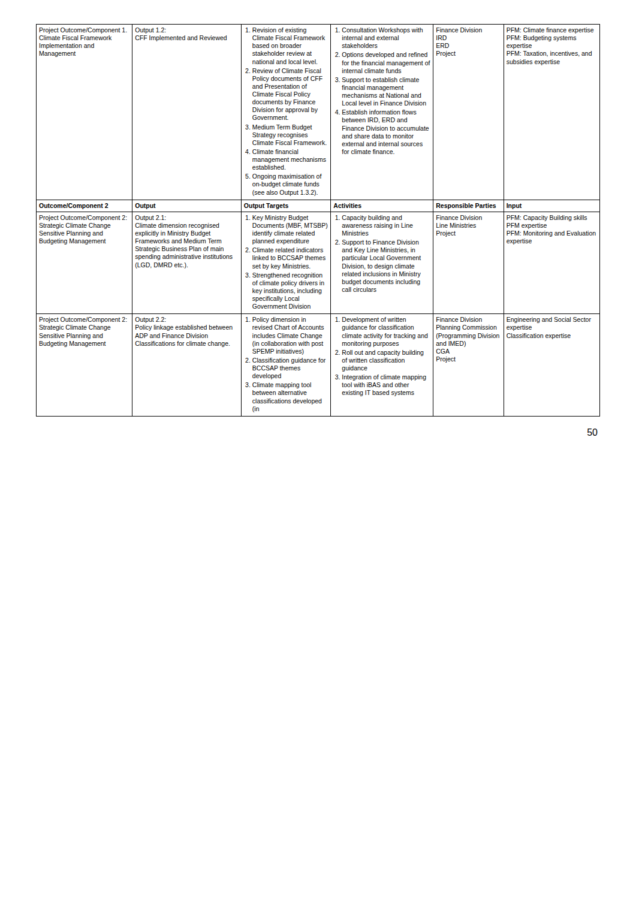| Project Outcome/Component 1. Climate Fiscal Framework Implementation and Management | Output 1.2: CFF Implemented and Reviewed | Revision of existing Climate Fiscal Framework based on broader stakeholder review at national and local level. Review of Climate Fiscal Policy documents of CFF and Presentation of Climate Fiscal Policy documents by Finance Division for approval by Government. Medium Term Budget Strategy recognises Climate Fiscal Framework. Climate financial management mechanisms established. Ongoing maximisation of on-budget climate funds (see also Output 1.3.2). | Consultation Workshops with internal and external stakeholders Options developed and refined for the financial management of internal climate funds Support to establish climate financial management mechanisms at National and Local level in Finance Division Establish information flows between IRD, ERD and Finance Division to accumulate and share data to monitor external and internal sources for climate finance. | Finance Division IRD ERD Project | PFM: Climate finance expertise PFM: Budgeting systems expertise PFM: Taxation, incentives, and subsidies expertise |
| Outcome/Component 2 | Output | Output Targets | Activities | Responsible Parties | Input |
| Project Outcome/Component 2: Strategic Climate Change Sensitive Planning and Budgeting Management | Output 2.1: Climate dimension recognised explicitly in Ministry Budget Frameworks and Medium Term Strategic Business Plan of main spending administrative institutions (LGD, DMRD etc.). | Key Ministry Budget Documents (MBF, MTSBP) identify climate related planned expenditure Climate related indicators linked to BCCSAP themes set by key Ministries. Strengthened recognition of climate policy drivers in key institutions, including specifically Local Government Division | Capacity building and awareness raising in Line Ministries Support to Finance Division and Key Line Ministries, in particular Local Government Division, to design climate related inclusions in Ministry budget documents including call circulars | Finance Division Line Ministries Project | PFM: Capacity Building skills PFM expertise PFM: Monitoring and Evaluation expertise |
| Project Outcome/Component 2: Strategic Climate Change Sensitive Planning and Budgeting Management | Output 2.2: Policy linkage established between ADP and Finance Division Classifications for climate change. | Policy dimension in revised Chart of Accounts includes Climate Change (in collaboration with post SPEMP initiatives) Classification guidance for BCCSAP themes developed Climate mapping tool between alternative classifications developed (in | Development of written guidance for classification climate activity for tracking and monitoring purposes Roll out and capacity building of written classification guidance Integration of climate mapping tool with iBAS and other existing IT based systems | Finance Division Planning Commission (Programming Division and IMED) CGA Project | Engineering and Social Sector expertise Classification expertise |
50